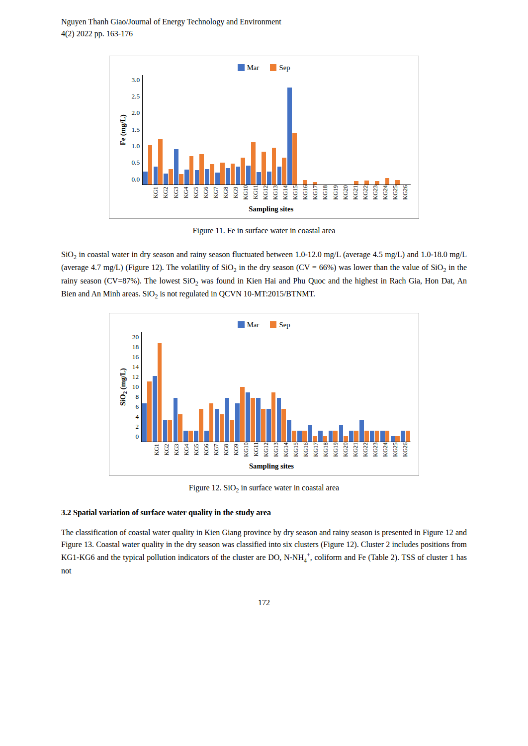Nguyen Thanh Giao/Journal of Energy Technology and Environment
4(2) 2022 pp. 163-176
Mar Sep
Fe (mg/L)
3.0 2.5 2.0 1.5 1.0 0.5 0.0
KG1 KG2 KG3 KG4 KG5 KG6 KG7 KG8 KG9 KG10 KG11 KG12 KG13 KG14 KG15 KG16 KG17 KG18 KG19 KG20 KG21 KG22 KG23 KG24 KG25 KG26
Sampling sites
Figure 11. Fe in surface water in coastal area
SiO2 in coastal water in dry season and rainy season fluctuated between 1.0-12.0 mg/L (average 4.5 mg/L) and 1.0-18.0 mg/L (average 4.7 mg/L) (Figure 12). The volatility of SiO2 in the dry season (CV = 66%) was lower than the value of SiO2 in the rainy season (CV=87%). The lowest SiO2 was found in Kien Hai and Phu Quoc and the highest in Rach Gia, Hon Dat, An Bien and An Minh areas. SiO2 is not regulated in QCVN 10-MT:2015/BTNMT.
Mar Sep
SiO2 (mg/L)
20 18 16 14 12 10 8 6 4 2 0
KG1 KG2 KG3 KG4 KG5 KG6 KG7 KG8 KG9 KG10 KG11 KG12 KG13 KG14 KG15 KG16 KG17 KG18 KG19 KG20 KG21 KG22 KG23 KG24 KG25 KG26
Sampling sites
Figure 12. SiO2 in surface water in coastal area
3.2 Spatial variation of surface water quality in the study area
The classification of coastal water quality in Kien Giang province by dry season and rainy season is presented in Figure 12 and Figure 13. Coastal water quality in the dry season was classified into six clusters (Figure 12). Cluster 2 includes positions from KG1-KG6 and the typical pollution indicators of the cluster are DO, N-NH4+, coliform and Fe (Table 2). TSS of cluster 1 has not
172